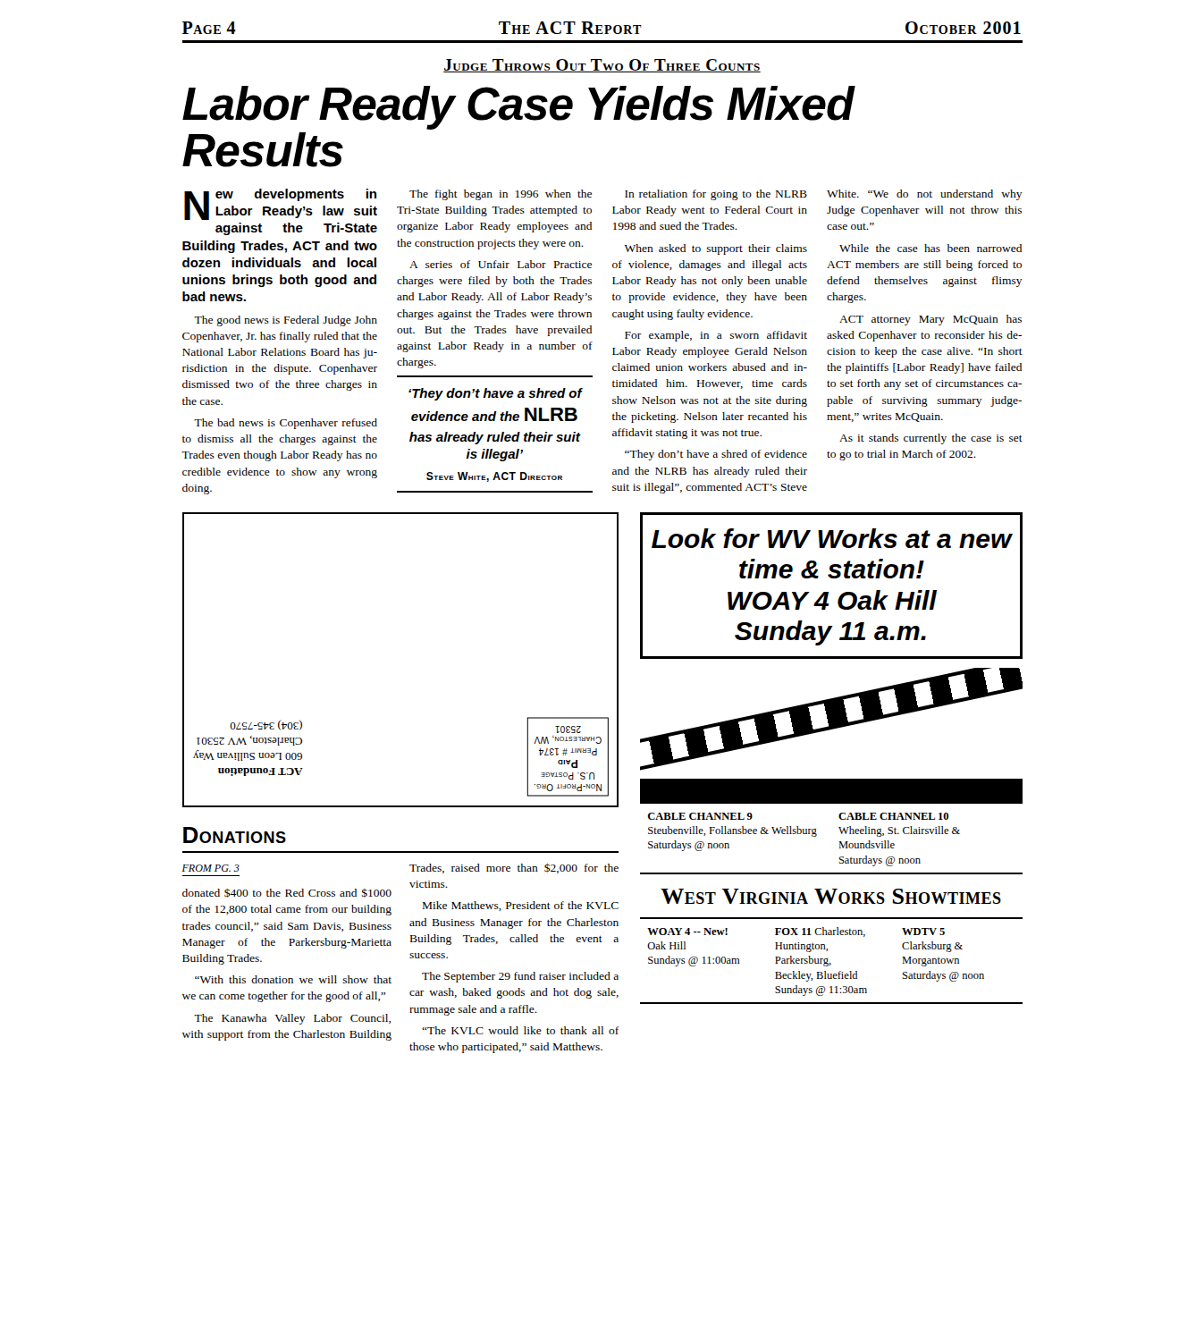Page 4
The ACT Report
October 2001
Judge Throws Out Two Of Three Counts
Labor Ready Case Yields Mixed Results
New developments in Labor Ready’s law suit against the Tri-State Building Trades, ACT and two dozen individuals and local unions brings both good and bad news.
The good news is Federal Judge John Copenhaver, Jr. has finally ruled that the National Labor Relations Board has jurisdiction in the dispute. Copenhaver dismissed two of the three charges in the case.
The bad news is Copenhaver refused to dismiss all the charges against the Trades even though Labor Ready has no credible evidence to show any wrong doing.
The fight began in 1996 when the Tri-State Building Trades attempted to organize Labor Ready employees and the construction projects they were on.
A series of Unfair Labor Practice charges were filed by both the Trades and Labor Ready. All of Labor Ready’s charges against the Trades were thrown out. But the Trades have prevailed against Labor Ready in a number of charges.
‘They don’t have a shred of evidence and the NLRB has already ruled their suit is illegal’ Steve White, ACT Director
In retaliation for going to the NLRB Labor Ready went to Federal Court in 1998 and sued the Trades.
When asked to support their claims of violence, damages and illegal acts Labor Ready has not only been unable to provide evidence, they have been caught using faulty evidence.
For example, in a sworn affidavit Labor Ready employee Gerald Nelson claimed union workers abused and intimidated him. However, time cards show Nelson was not at the site during the picketing. Nelson later recanted his affidavit stating it was not true.
“They don’t have a shred of evidence and the NLRB has already ruled their suit is illegal”, commented ACT’s Steve White. “We do not understand why Judge Copenhaver will not throw this case out.”
While the case has been narrowed ACT members are still being forced to defend themselves against flimsy charges.
ACT attorney Mary McQuain has asked Copenhaver to reconsider his decision to keep the case alive. “In short the plaintiffs [Labor Ready] have failed to set forth any set of circumstances capable of surviving summary judgement,” writes McQuain.
As it stands currently the case is set to go to trial in March of 2002.
Non-Profit Org.
U.S. Postage
Paid
Permit # 1374
Charleston, WV
25301
ACT Foundation
600 Leon Sullivan Way
Charleston, WV 25301
(304) 345-7570
Donations
FROM PG. 3
donated $400 to the Red Cross and $1000 of the 12,800 total came from our building trades council,” said Sam Davis, Business Manager of the Parkersburg-Marietta Building Trades.
“With this donation we will show that we can come together for the good of all,”
The Kanawha Valley Labor Council, with support from the Charleston Building Trades, raised more than $2,000 for the victims.
Mike Matthews, President of the KVLC and Business Manager for the Charleston Building Trades, called the event a success.
The September 29 fund raiser included a car wash, baked goods and hot dog sale, rummage sale and a raffle.
“The KVLC would like to thank all of those who participated,” said Matthews.
Look for WV Works at a new time & station!
WOAY 4 Oak Hill
Sunday 11 a.m.
CABLE CHANNEL 9
Steubenville, Follansbee & Wellsburg
Saturdays @ noon
CABLE CHANNEL 10
Wheeling, St. Clairsville & Moundsville
Saturdays @ noon
West Virginia Works Showtimes
WOAY 4 -- New!
Oak Hill
Sundays @ 11:00am
FOX 11 Charleston,
Huntington, Parkersburg,
Beckley, Bluefield
Sundays @ 11:30am
WDTV 5
Clarksburg & Morgantown
Saturdays @ noon